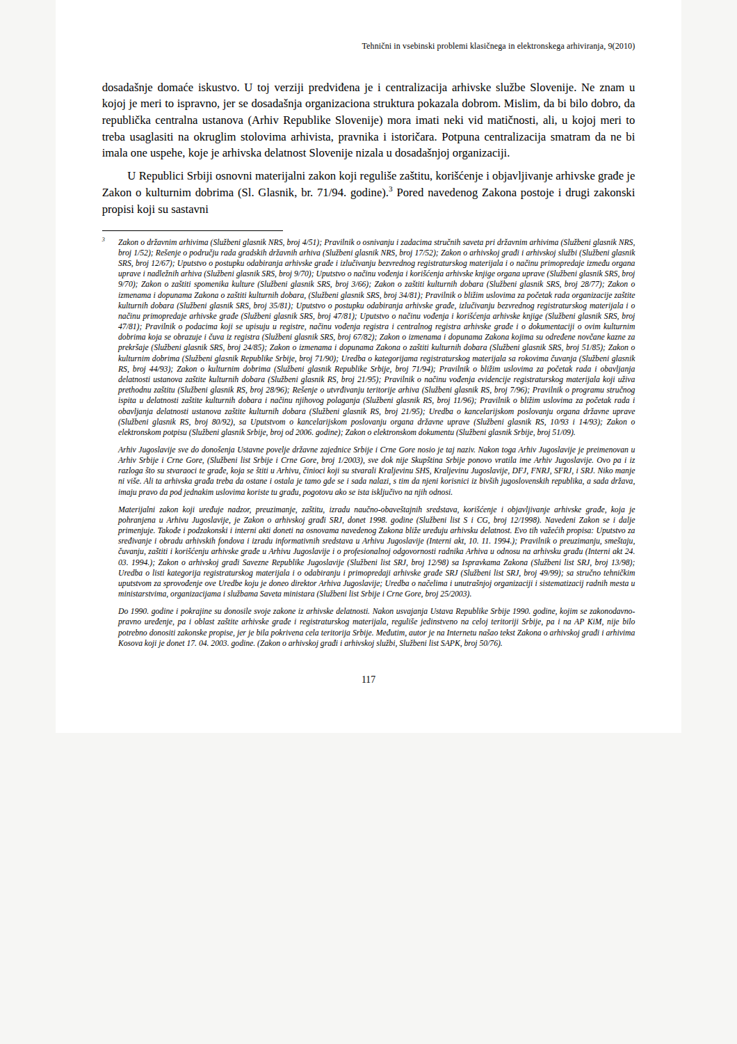Tehnični in vsebinski problemi klasičnega in elektronskega arhiviranja, 9(2010)
dosadašnje domaće iskustvo. U toj verziji predviđena je i centralizacija arhivske službe Slovenije. Ne znam u kojoj je meri to ispravno, jer se dosadašnja organizaciona struktura pokazala dobrom. Mislim, da bi bilo dobro, da republička centralna ustanova (Arhiv Republike Slovenije) mora imati neki vid matičnosti, ali, u kojoj meri to treba usaglasiti na okruglim stolovima arhivista, pravnika i istoričara. Potpuna centralizacija smatram da ne bi imala one uspehe, koje je arhivska delatnost Slovenije nizala u dosadašnjoj organizaciji.
U Republici Srbiji osnovni materijalni zakon koji reguliše zaštitu, korišćenje i objavljivanje arhivske građe je Zakon o kulturnim dobrima (Sl. Glasnik, br. 71/94. godine).3 Pored navedenog Zakona postoje i drugi zakonski propisi koji su sastavni
3
Zakon o državnim arhivima (Službeni glasnik NRS, broj 4/51); Pravilnik o osnivanju i zadacima stručnih saveta pri državnim arhivima (Službeni glasnik NRS, broj 1/52); Rešenje o području rada gradskih državnih arhiva (Službeni glasnik NRS, broj 17/52); Zakon o arhivskoj građi i arhivskoj službi (Službeni glasnik SRS, broj 12/67); Uputstvo o postupku odabiranja arhivske građe i izlučivanju bezvrednog registraturskog materijala i o načinu primopredaje između organa uprave i nadležnih arhiva (Službeni glasnik SRS, broj 9/70); Uputstvo o načinu vođenja i korišćenja arhivske knjige organa uprave (Službeni glasnik SRS, broj 9/70); Zakon o zaštiti spomenika kulture (Službeni glasnik SRS, broj 3/66); Zakon o zaštiti kulturnih dobara (Službeni glasnik SRS, broj 28/77); Zakon o izmenama i dopunama Zakona o zaštiti kulturnih dobara, (Službeni glasnik SRS, broj 34/81); Pravilnik o bližim uslovima za početak rada organizacije zaštite kulturnih dobara (Službeni glasnik SRS, broj 35/81); Uputstvo o postupku odabiranja arhivske građe, izlučivanju bezvrednog registraturskog materijala i o načinu primopredaje arhivske građe (Službeni glasnik SRS, broj 47/81); Uputstvo o načinu vođenja i korišćenja arhivske knjige (Službeni glasnik SRS, broj 47/81); Pravilnik o podacima koji se upisuju u registre, načinu vođenja registra i centralnog registra arhivske građe i o dokumentaciji o ovim kulturnim dobrima koja se obrazuje i čuva iz registra (Službeni glasnik SRS, broj 67/82); Zakon o izmenama i dopunama Zakona kojima su određene novčane kazne za prekršaje (Službeni glasnik SRS, broj 24/85); Zakon o izmenama i dopunama Zakona o zaštiti kulturnih dobara (Službeni glasnik SRS, broj 51/85); Zakon o kulturnim dobrima (Službeni glasnik Republike Srbije, broj 71/90); Uredba o kategorijama registraturskog materijala sa rokovima čuvanja (Službeni glasnik RS, broj 44/93); Zakon o kulturnim dobrima (Službeni glasnik Republike Srbije, broj 71/94); Pravilnik o bližim uslovima za početak rada i obavljanja delatnosti ustanova zaštite kulturnih dobara (Službeni glasnik RS, broj 21/95); Pravilnik o načinu vođenja evidencije registraturskog materijala koji uživa prethodnu zaštitu (Službeni glasnik RS, broj 28/96); Rešenje o utvrđivanju teritorije arhiva (Službeni glasnik RS, broj 7/96); Pravilnik o programu stručnog ispita u delatnosti zaštite kulturnih dobara i načinu njihovog polaganja (Službeni glasnik RS, broj 11/96); Pravilnik o bližim uslovima za početak rada i obavljanja delatnosti ustanova zaštite kulturnih dobara (Službeni glasnik RS, broj 21/95); Uredba o kancelarijskom poslovanju organa državne uprave (Službeni glasnik RS, broj 80/92), sa Uputstvom o kancelarijskom poslovanju organa državne uprave (Službeni glasnik RS, 10/93 i 14/93); Zakon o elektronskom potpisu (Službeni glasnik Srbije, broj od 2006. godine); Zakon o elektronskom dokumentu (Službeni glasnik Srbije, broj 51/09).
Arhiv Jugoslavije sve do donošenja Ustavne povelje državne zajednice Srbije i Crne Gore nosio je taj naziv. Nakon toga Arhiv Jugoslavije je preimenovan u Arhiv Srbije i Crne Gore, (Službeni list Srbije i Crne Gore, broj 1/2003), sve dok nije Skupština Srbije ponovo vratila ime Arhiv Jugoslavije. Ovo pa i iz razloga što su stvaraoci te građe, koja se štiti u Arhivu, činioci koji su stvarali Kraljevinu SHS, Kraljevinu Jugoslavije, DFJ, FNRJ, SFRJ, i SRJ. Niko manje ni više. Ali ta arhivska građa treba da ostane i ostala je tamo gde se i sada nalazi, s tim da njeni korisnici iz bivših jugoslovenskih republika, a sada država, imaju pravo da pod jednakim uslovima koriste tu građu, pogotovu ako se ista isključivo na njih odnosi.
Materijalni zakon koji uređuje nadzor, preuzimanje, zaštitu, izradu naučno-obaveštajnih sredstava, korišćenje i objavljivanje arhivske građe, koja je pohranjena u Arhivu Jugoslavije, je Zakon o arhivskoj građi SRJ, donet 1998. godine (Službeni list S i CG, broj 12/1998). Navedeni Zakon se i dalje primenjuje. Takođe i podzakonski i interni akti doneti na osnovama navedenog Zakona bliže uređuju arhivsku delatnost. Evo tih važećih propisa: Uputstvo za sređivanje i obradu arhivskih fondova i izradu informativnih sredstava u Arhivu Jugoslavije (Interni akt, 10. 11. 1994.); Pravilnik o preuzimanju, smeštaju, čuvanju, zaštiti i korišćenju arhivske građe u Arhivu Jugoslavije i o profesionalnoj odgovornosti radnika Arhiva u odnosu na arhivsku građu (Interni akt 24. 03. 1994.); Zakon o arhivskoj građi Savezne Republike Jugoslavije (Službeni list SRJ, broj 12/98) sa Ispravkama Zakona (Službeni list SRJ, broj 13/98); Uredba o listi kategorija registraturskog materijala i o odabiranju i primopredaji arhivske građe SRJ (Službeni list SRJ, broj 49/99); sa stručno tehničkim uputstvom za sprovođenje ove Uredbe koju je doneo direktor Arhiva Jugoslavije; Uredba o načelima i unutrašnjoj organizaciji i sistematizacij radnih mesta u ministarstvima, organizacijama i službama Saveta ministara (Službeni list Srbije i Crne Gore, broj 25/2003).
Do 1990. godine i pokrajine su donosile svoje zakone iz arhivske delatnosti. Nakon usvajanja Ustava Republike Srbije 1990. godine, kojim se zakonodavno-pravno uređenje, pa i oblast zaštite arhivske građe i registraturskog materijala, reguliše jedinstveno na celoj teritoriji Srbije, pa i na AP KiM, nije bilo potrebno donositi zakonske propise, jer je bila pokrivena cela teritorija Srbije. Međutim, autor je na Internetu našao tekst Zakona o arhivskoj građi i arhivima Kosova koji je donet 17. 04. 2003. godine. (Zakon o arhivskoj građi i arhivskoj službi, Službeni list SAPK, broj 50/76).
117